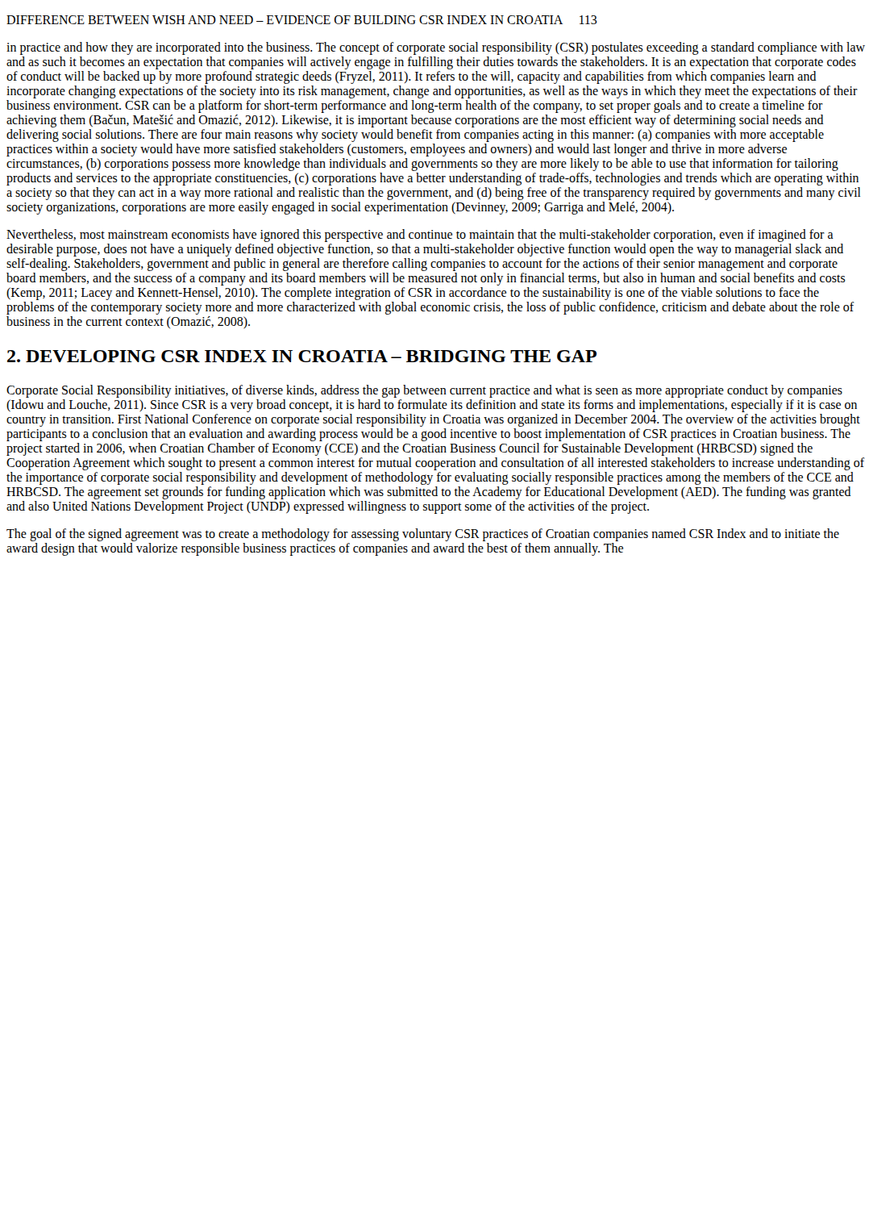DIFFERENCE BETWEEN WISH AND NEED – EVIDENCE OF BUILDING CSR INDEX IN CROATIA 113
in practice and how they are incorporated into the business. The concept of corporate social responsibility (CSR) postulates exceeding a standard compliance with law and as such it becomes an expectation that companies will actively engage in fulfilling their duties towards the stakeholders. It is an expectation that corporate codes of conduct will be backed up by more profound strategic deeds (Fryzel, 2011). It refers to the will, capacity and capabilities from which companies learn and incorporate changing expectations of the society into its risk management, change and opportunities, as well as the ways in which they meet the expectations of their business environment. CSR can be a platform for short-term performance and long-term health of the company, to set proper goals and to create a timeline for achieving them (Bačun, Matešić and Omazić, 2012). Likewise, it is important because corporations are the most efficient way of determining social needs and delivering social solutions. There are four main reasons why society would benefit from companies acting in this manner: (a) companies with more acceptable practices within a society would have more satisfied stakeholders (customers, employees and owners) and would last longer and thrive in more adverse circumstances, (b) corporations possess more knowledge than individuals and governments so they are more likely to be able to use that information for tailoring products and services to the appropriate constituencies, (c) corporations have a better understanding of trade-offs, technologies and trends which are operating within a society so that they can act in a way more rational and realistic than the government, and (d) being free of the transparency required by governments and many civil society organizations, corporations are more easily engaged in social experimentation (Devinney, 2009; Garriga and Melé, 2004).
Nevertheless, most mainstream economists have ignored this perspective and continue to maintain that the multi-stakeholder corporation, even if imagined for a desirable purpose, does not have a uniquely defined objective function, so that a multi-stakeholder objective function would open the way to managerial slack and self-dealing. Stakeholders, government and public in general are therefore calling companies to account for the actions of their senior management and corporate board members, and the success of a company and its board members will be measured not only in financial terms, but also in human and social benefits and costs (Kemp, 2011; Lacey and Kennett-Hensel, 2010). The complete integration of CSR in accordance to the sustainability is one of the viable solutions to face the problems of the contemporary society more and more characterized with global economic crisis, the loss of public confidence, criticism and debate about the role of business in the current context (Omazić, 2008).
2. DEVELOPING CSR INDEX IN CROATIA – BRIDGING THE GAP
Corporate Social Responsibility initiatives, of diverse kinds, address the gap between current practice and what is seen as more appropriate conduct by companies (Idowu and Louche, 2011). Since CSR is a very broad concept, it is hard to formulate its definition and state its forms and implementations, especially if it is case on country in transition. First National Conference on corporate social responsibility in Croatia was organized in December 2004. The overview of the activities brought participants to a conclusion that an evaluation and awarding process would be a good incentive to boost implementation of CSR practices in Croatian business. The project started in 2006, when Croatian Chamber of Economy (CCE) and the Croatian Business Council for Sustainable Development (HRBCSD) signed the Cooperation Agreement which sought to present a common interest for mutual cooperation and consultation of all interested stakeholders to increase understanding of the importance of corporate social responsibility and development of methodology for evaluating socially responsible practices among the members of the CCE and HRBCSD. The agreement set grounds for funding application which was submitted to the Academy for Educational Development (AED). The funding was granted and also United Nations Development Project (UNDP) expressed willingness to support some of the activities of the project.
The goal of the signed agreement was to create a methodology for assessing voluntary CSR practices of Croatian companies named CSR Index and to initiate the award design that would valorize responsible business practices of companies and award the best of them annually. The